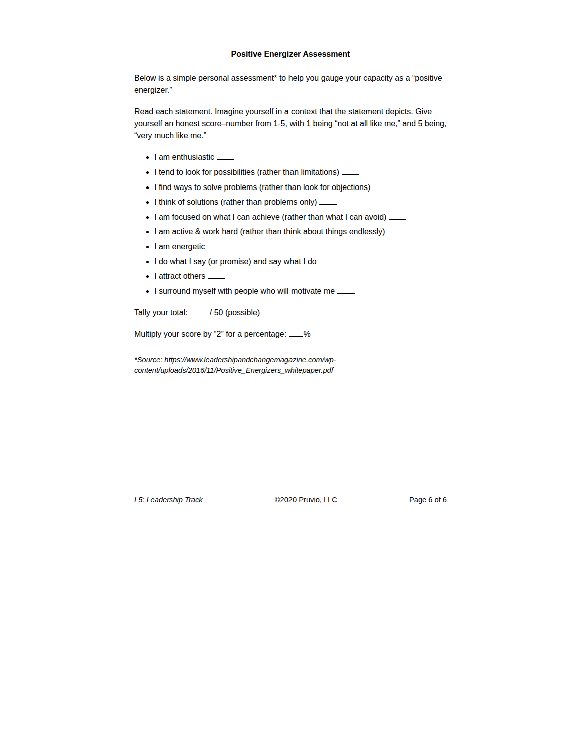Positive Energizer Assessment
Below is a simple personal assessment* to help you gauge your capacity as a “positive energizer.”
Read each statement. Imagine yourself in a context that the statement depicts. Give yourself an honest score–number from 1-5, with 1 being “not at all like me,” and 5 being, “very much like me.”
I am enthusiastic
I tend to look for possibilities (rather than limitations)
I find ways to solve problems (rather than look for objections)
I think of solutions (rather than problems only)
I am focused on what I can achieve (rather than what I can avoid)
I am active & work hard (rather than think about things endlessly)
I am energetic
I do what I say (or promise) and say what I do
I attract others
I surround myself with people who will motivate me
Tally your total: / 50 (possible)
Multiply your score by “2” for a percentage: %
*Source: https://www.leadershipandchangemagazine.com/wp-content/uploads/2016/11/Positive_Energizers_whitepaper.pdf
L5: Leadership Track ©2020 Pruvio, LLC Page 6 of 6